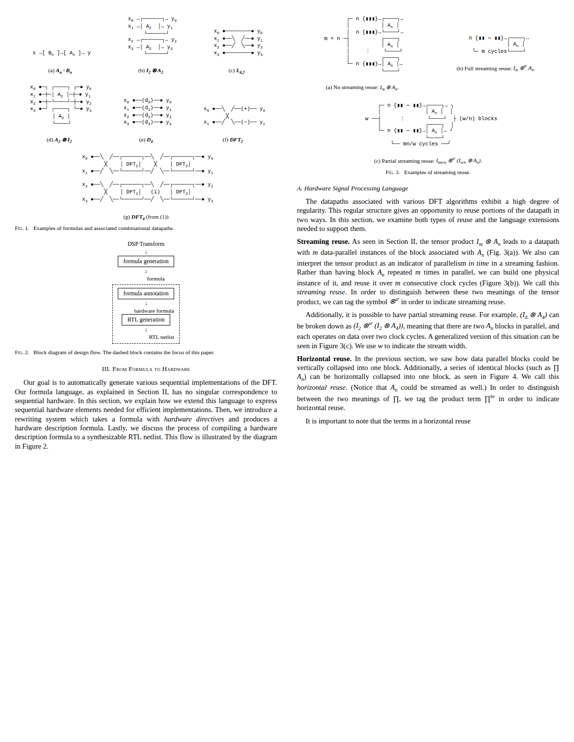x →[ Bn ]→[ An ]→ y
(a) An · Bn
x0 →┌──────┐→ y0 x1 →│ A2 │→ y1 └──────┘ x2 →┌──────┐→ y2 x3 →│ A2 │→ y3 └──────┘
(b) I2 ⊗ A2
x0 ●────────● y0 x1 ●──╲ ╱──● y1 x2 ●──╱ ╲──● y2 x3 ●────────● y3
(c) L4,2
x0 ●─┐ ┌────┐ ┌─● y0 x1 ●─┼─│ A2 │─┼─● y1 x2 ●─┼─└────┘─┼─● y2 x3 ●─┘ ┌────┐ └─● y3 │ A2 │ └────┘
(d) A2 ⊗ I2
x0 ●──(d0)──● y0 x1 ●──(d1)──● y1 x2 ●──(d2)──● y2 x3 ●──(d3)──● y3
(e) D4
x0 ●──╲ ╱──(+)── y0 ╳ x1 ●──╱ ╲──(−)── y1
(f) DFT2
x0 ●──╲ ╱──┌──────┐──╲ ╱──┌──────┐──● y0 ╳ │ DFT2│ ╳ │ DFT2│ x1 ●──╱ ╲──└──────┘──╱ ╲──└──────┘──● y1 x2 ●──╲ ╱──┌──────┐──╲ ╱──┌──────┐──● y2 ╳ │ DFT2│ (i) │ DFT2│ x3 ●──╱ ╲──└──────┘──╱ ╲──└──────┘──● y3
(g) DFT4 (from (1))
Fig. 1. Examples of formulas and associated combinational datapaths.
DSP Transform
↓
formula generation
↓
formula
formula annotation
↓
hardware formula
RTL generation
↓
RTL netlist
Fig. 2. Block diagram of design flow. The dashed block contains the focus of this paper.
III. From Formula to Hardware
Our goal is to automatically generate various sequential implementations of the DFT. Our formula language, as explained in Section II, has no singular correspondence to sequential hardware. In this section, we explain how we extend this language to express sequential hardware elements needed for efficient implementations. Then, we introduce a rewriting system which takes a formula with hardware directives and produces a hardware description formula. Lastly, we discuss the process of compiling a hardware description formula to a synthesizable RTL netlist. This flow is illustrated by the diagram in Figure 2.
┌─ n {▮▮▮}→┌────┐→ │ │ An │ │ n {▮▮▮}→└────┘→ m × n ─┤ ┌────┐ │ │ An │ │ ⋮ └────┘ │ ┌────┐ └─ n {▮▮▮}→│ An │→ └────┘
(a) No streaming reuse: Im ⊗ An.
n {▮▮ ⋯ ▮▮}→┌────┐→ │ An │ ╰─ m cycles└────┘
(b) Full streaming reuse: Im ⊗sr An.
┌─ n {▮▮ ⋯ ▮▮}→┌────┐→ ┐ │ │ An │ │ w ──┤ ⋮ └────┘ ├ (w/n) blocks │ ┌────┐ │ └─ n {▮▮ ⋯ ▮▮}→│ An │→ ┘ └────┘ ╰── mn/w cycles ──╯
(c) Partial streaming reuse: Imn/w ⊗sr (Iw/n ⊗ An).
Fig. 3. Examples of streaming reuse.
A. Hardware Signal Processing Language
The datapaths associated with various DFT algorithms exhibit a high degree of regularity. This regular structure gives an opportunity to reuse portions of the datapath in two ways. In this section, we examine both types of reuse and the language extensions needed to support them.
Streaming reuse. As seen in Section II, the tensor product Im ⊗ An leads to a datapath with m data-parallel instances of the block associated with An (Fig. 3(a)). We also can interpret the tensor product as an indicator of parallelism in time in a streaming fashion. Rather than having block An repeated m times in parallel, we can build one physical instance of it, and reuse it over m consecutive clock cycles (Figure 3(b)). We call this streaming reuse. In order to distinguish between these two meanings of the tensor product, we can tag the symbol ⊗sr in order to indicate streaming reuse.
Additionally, it is possible to have partial streaming reuse. For example, (I4 ⊗ A4) can be broken down as (I2 ⊗sr (I2 ⊗ A4)), meaning that there are two An blocks in parallel, and each operates on data over two clock cycles. A generalized version of this situation can be seen in Figure 3(c). We use w to indicate the stream width.
Horizontal reuse. In the previous section, we saw how data parallel blocks could be vertically collapsed into one block. Additionally, a series of identical blocks (such as ∏ An) can be horizontally collapsed into one block, as seen in Figure 4. We call this horizontal reuse. (Notice that An could be streamed as well.) In order to distinguish between the two meanings of ∏, we tag the product term ∏hr in order to indicate horizontal reuse.
It is important to note that the terms in a horizontal reuse